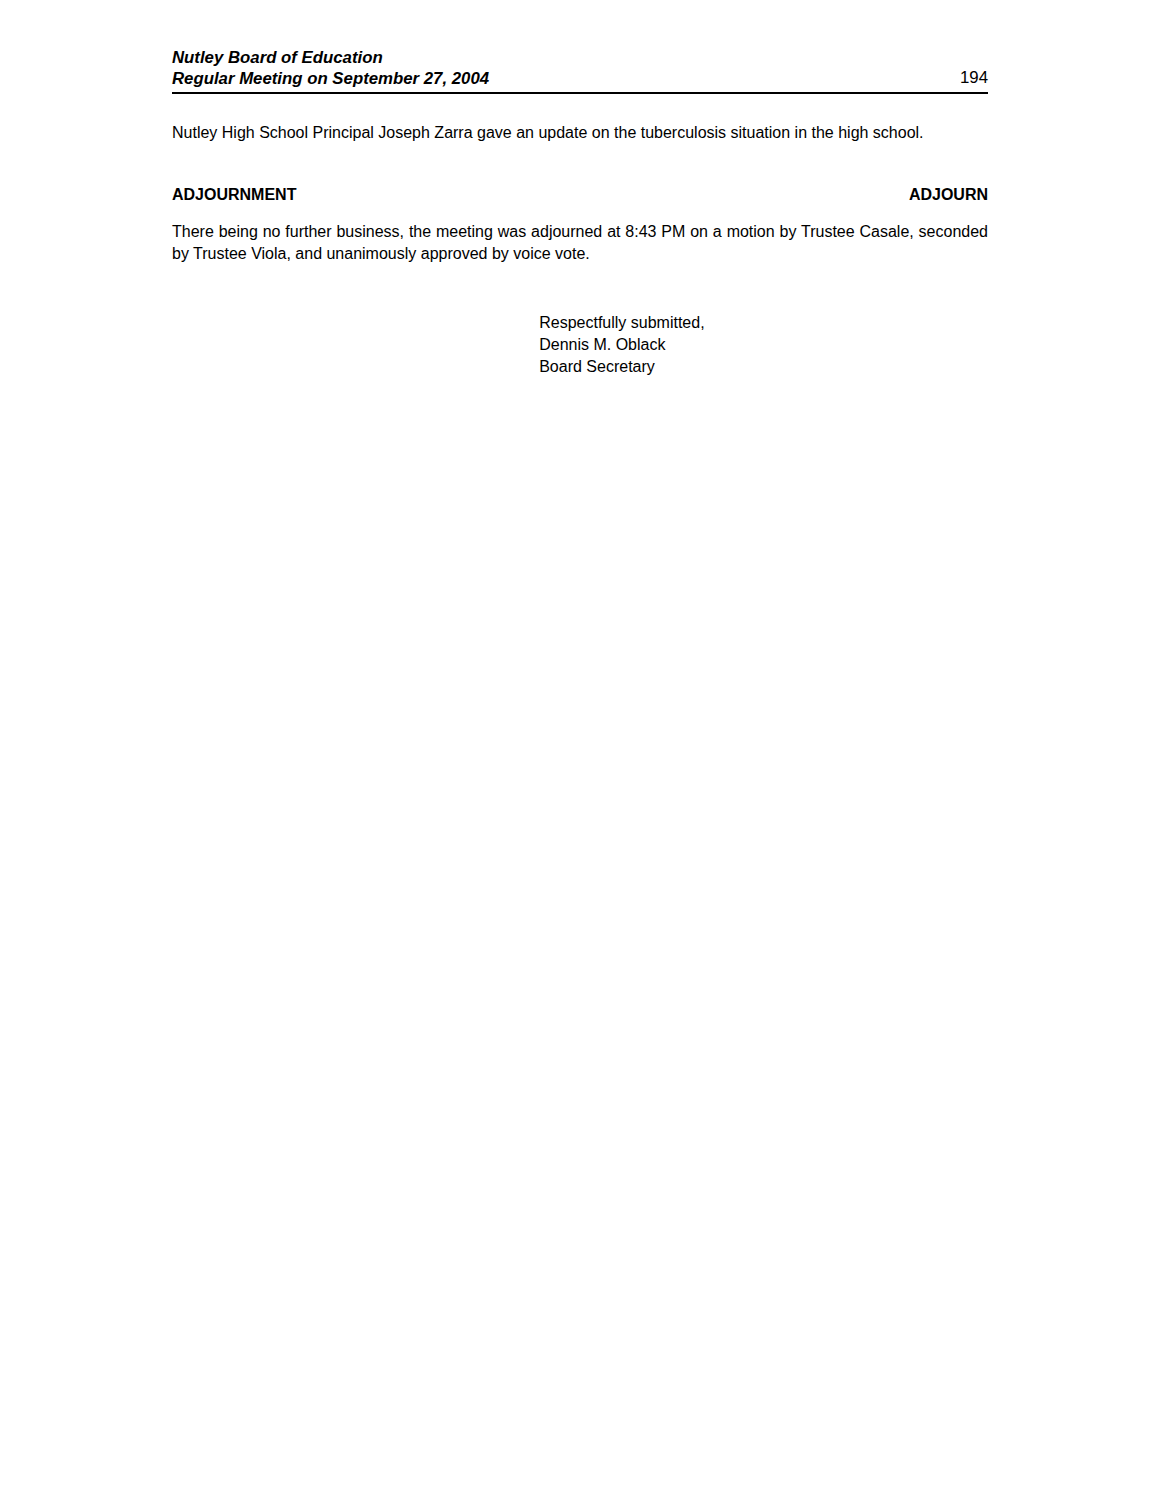Nutley Board of Education
Regular Meeting on September 27, 2004
194
Nutley High School Principal Joseph Zarra gave an update on the tuberculosis situation in the high school.
ADJOURNMENT ADJOURN
There being no further business, the meeting was adjourned at 8:43 PM on a motion by Trustee Casale, seconded by Trustee Viola, and unanimously approved by voice vote.
Respectfully submitted,
Dennis M. Oblack
Board Secretary